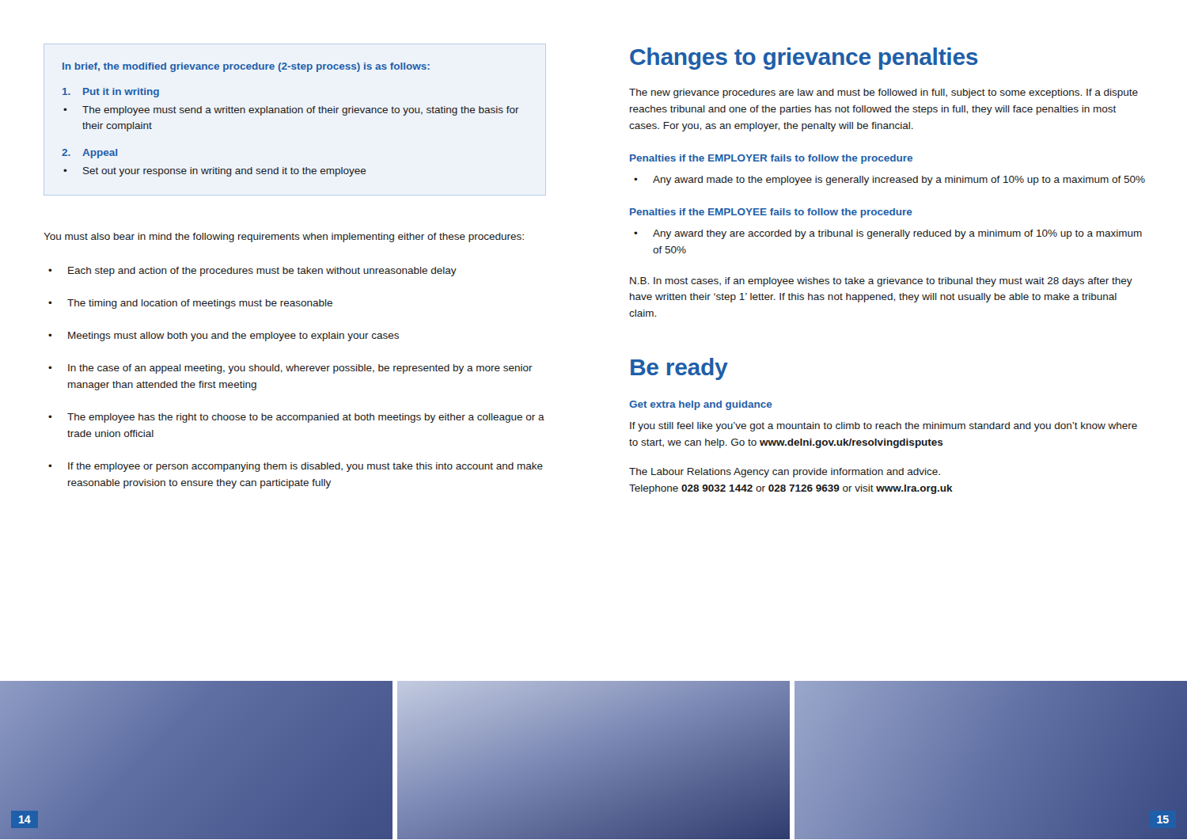In brief, the modified grievance procedure (2-step process) is as follows:
Put it in writing
The employee must send a written explanation of their grievance to you, stating the basis for their complaint
Appeal
Set out your response in writing and send it to the employee
You must also bear in mind the following requirements when implementing either of these procedures:
Each step and action of the procedures must be taken without unreasonable delay
The timing and location of meetings must be reasonable
Meetings must allow both you and the employee to explain your cases
In the case of an appeal meeting, you should, wherever possible, be represented by a more senior manager than attended the first meeting
The employee has the right to choose to be accompanied at both meetings by either a colleague or a trade union official
If the employee or person accompanying them is disabled, you must take this into account and make reasonable provision to ensure they can participate fully
Changes to grievance penalties
The new grievance procedures are law and must be followed in full, subject to some exceptions. If a dispute reaches tribunal and one of the parties has not followed the steps in full, they will face penalties in most cases. For you, as an employer, the penalty will be financial.
Penalties if the EMPLOYER fails to follow the procedure
Any award made to the employee is generally increased by a minimum of 10% up to a maximum of 50%
Penalties if the EMPLOYEE fails to follow the procedure
Any award they are accorded by a tribunal is generally reduced by a minimum of 10% up to a maximum of 50%
N.B. In most cases, if an employee wishes to take a grievance to tribunal they must wait 28 days after they have written their ‘step 1’ letter. If this has not happened, they will not usually be able to make a tribunal claim.
Be ready
Get extra help and guidance
If you still feel like you’ve got a mountain to climb to reach the minimum standard and you don’t know where to start, we can help. Go to www.delni.gov.uk/resolvingdisputes
The Labour Relations Agency can provide information and advice.
Telephone 028 9032 1442 or 028 7126 9639 or visit www.lra.org.uk
14
15